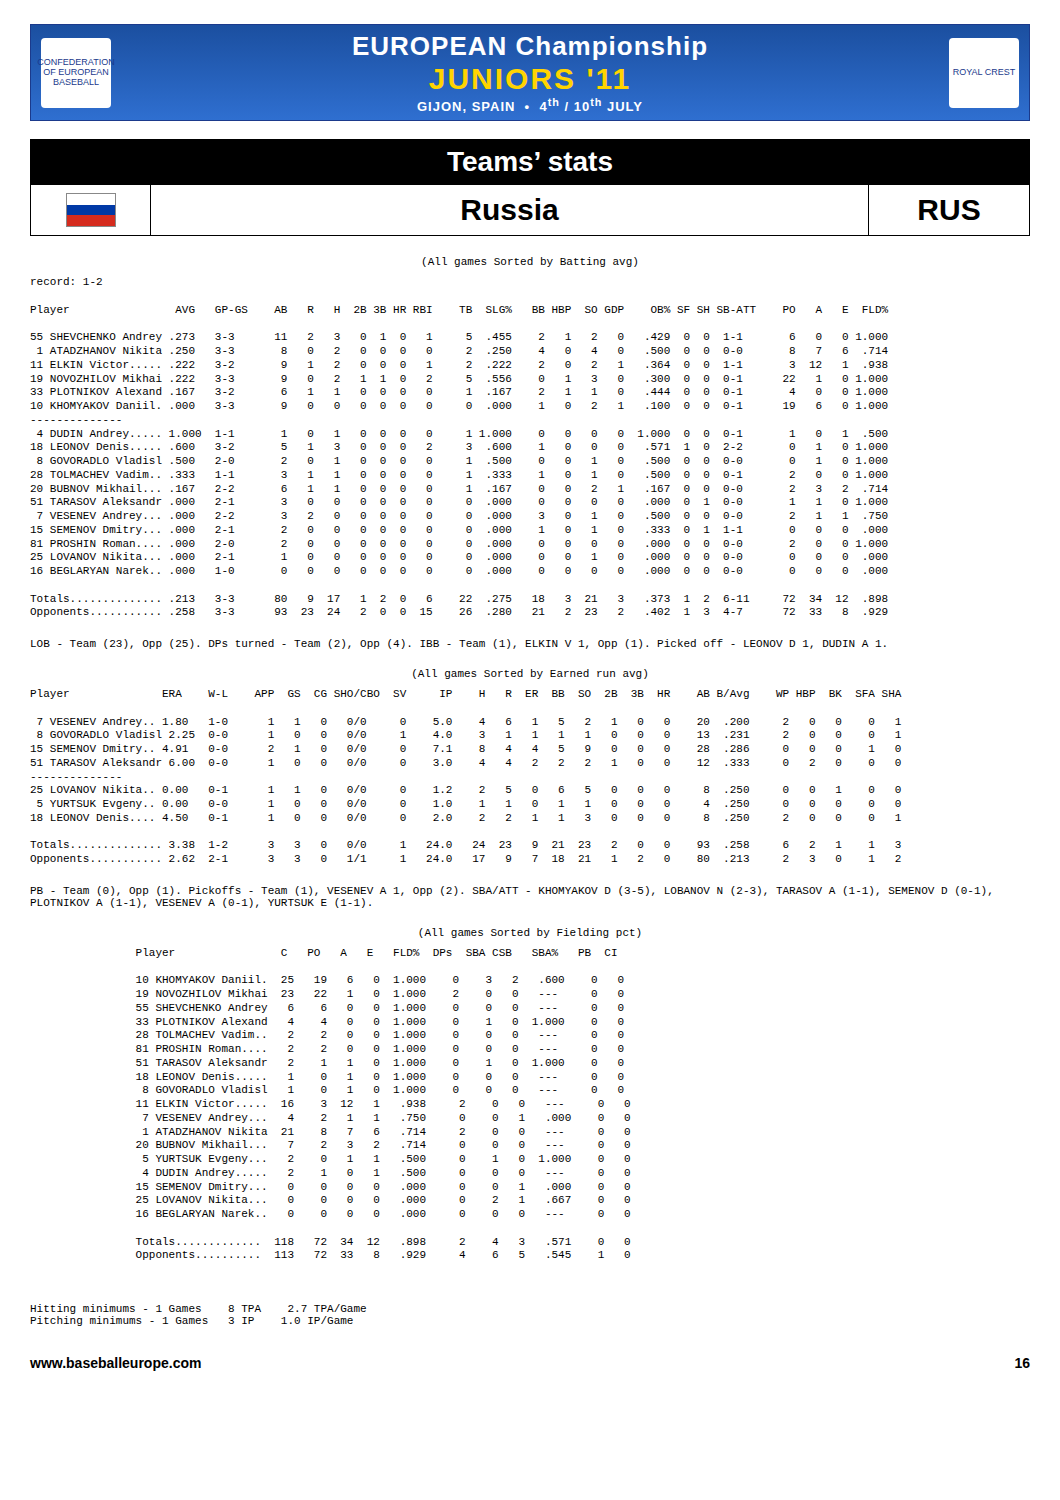CONFEDERATION OF EUROPEAN BASEBALL
EUROPEAN Championship
JUNIORS '11
GIJON, SPAIN • 4th / 10th JULY
ROYAL CREST
Teams’ stats
Russia
RUS
(All games Sorted by Batting avg)
record: 1-2

Player                AVG   GP-GS    AB   R   H  2B 3B HR RBI    TB  SLG%   BB HBP  SO GDP    OB% SF SH SB-ATT    PO   A   E  FLD%

55 SHEVCHENKO Andrey .273   3-3      11   2   3   0  1  0   1     5  .455    2   1   2   0   .429  0  0  1-1       6   0   0 1.000
 1 ATADZHANOV Nikita .250   3-3       8   0   2   0  0  0   0     2  .250    4   0   4   0   .500  0  0  0-0       8   7   6  .714
11 ELKIN Victor..... .222   3-2       9   1   2   0  0  0   1     2  .222    2   0   2   1   .364  0  0  1-1       3  12   1  .938
19 NOVOZHILOV Mikhai .222   3-3       9   0   2   1  1  0   2     5  .556    0   1   3   0   .300  0  0  0-1      22   1   0 1.000
33 PLOTNIKOV Alexand .167   3-2       6   1   1   0  0  0   0     1  .167    2   1   1   0   .444  0  0  0-1       4   0   0 1.000
10 KHOMYAKOV Daniil. .000   3-3       9   0   0   0  0  0   0     0  .000    1   0   2   1   .100  0  0  0-1      19   6   0 1.000
--------------
 4 DUDIN Andrey..... 1.000  1-1       1   0   1   0  0  0   0     1 1.000    0   0   0   0  1.000  0  0  0-1       1   0   1  .500
18 LEONOV Denis..... .600   3-2       5   1   3   0  0  0   2     3  .600    1   0   0   0   .571  1  0  2-2       0   1   0 1.000
 8 GOVORADLO Vladisl .500   2-0       2   0   1   0  0  0   0     1  .500    0   0   1   0   .500  0  0  0-0       0   1   0 1.000
28 TOLMACHEV Vadim.. .333   1-1       3   1   1   0  0  0   0     1  .333    1   0   1   0   .500  0  0  0-1       2   0   0 1.000
20 BUBNOV Mikhail... .167   2-2       6   1   1   0  0  0   0     1  .167    0   0   2   1   .167  0  0  0-0       2   3   2  .714
51 TARASOV Aleksandr .000   2-1       3   0   0   0  0  0   0     0  .000    0   0   0   0   .000  0  1  0-0       1   1   0 1.000
 7 VESENEV Andrey... .000   2-2       3   2   0   0  0  0   0     0  .000    3   0   1   0   .500  0  0  0-0       2   1   1  .750
15 SEMENOV Dmitry... .000   2-1       2   0   0   0  0  0   0     0  .000    1   0   1   0   .333  0  1  1-1       0   0   0  .000
81 PROSHIN Roman.... .000   2-0       2   0   0   0  0  0   0     0  .000    0   0   0   0   .000  0  0  0-0       2   0   0 1.000
25 LOVANOV Nikita... .000   2-1       1   0   0   0  0  0   0     0  .000    0   0   1   0   .000  0  0  0-0       0   0   0  .000
16 BEGLARYAN Narek.. .000   1-0       0   0   0   0  0  0   0     0  .000    0   0   0   0   .000  0  0  0-0       0   0   0  .000

Totals.............. .213   3-3      80   9  17   1  2  0   6    22  .275   18   3  21   3   .373  1  2  6-11     72  34  12  .898
Opponents........... .258   3-3      93  23  24   2  0  0  15    26  .280   21   2  23   2   .402  1  3  4-7      72  33   8  .929
LOB - Team (23), Opp (25). DPs turned - Team (2), Opp (4). IBB - Team (1), ELKIN V 1, Opp (1). Picked off - LEONOV D 1, DUDIN A 1.
(All games Sorted by Earned run avg)
Player              ERA    W-L    APP  GS  CG SHO/CBO  SV     IP    H   R  ER  BB  SO  2B  3B  HR    AB B/Avg    WP HBP  BK  SFA SHA

 7 VESENEV Andrey.. 1.80   1-0      1   1   0   0/0     0    5.0    4   6   1   5   2   1   0   0    20  .200     2   0   0    0   1
 8 GOVORADLO Vladisl 2.25  0-0      1   0   0   0/0     1    4.0    3   1   1   1   1   0   0   0    13  .231     2   0   0    0   1
15 SEMENOV Dmitry.. 4.91   0-0      2   1   0   0/0     0    7.1    8   4   4   5   9   0   0   0    28  .286     0   0   0    1   0
51 TARASOV Aleksandr 6.00  0-0      1   0   0   0/0     0    3.0    4   4   2   2   2   1   0   0    12  .333     0   2   0    0   0
--------------
25 LOVANOV Nikita.. 0.00   0-1      1   1   0   0/0     0    1.2    2   5   0   6   5   0   0   0     8  .250     0   0   1    0   0
 5 YURTSUK Evgeny.. 0.00   0-0      1   0   0   0/0     0    1.0    1   1   0   1   1   0   0   0     4  .250     0   0   0    0   0
18 LEONOV Denis.... 4.50   0-1      1   0   0   0/0     0    2.0    2   2   1   1   3   0   0   0     8  .250     2   0   0    0   1

Totals.............. 3.38  1-2      3   3   0   0/0     1   24.0   24  23   9  21  23   2   0   0    93  .258     6   2   1    1   3
Opponents........... 2.62  2-1      3   3   0   1/1     1   24.0   17   9   7  18  21   1   2   0    80  .213     2   3   0    1   2
PB - Team (0), Opp (1). Pickoffs - Team (1), VESENEV A 1, Opp (2). SBA/ATT - KHOMYAKOV D (3-5), LOBANOV N (2-3), TARASOV A (1-1), SEMENOV D (0-1), PLOTNIKOV A (1-1), VESENEV A (0-1), YURTSUK E (1-1).
(All games Sorted by Fielding pct)
                Player                C   PO   A   E   FLD%  DPs  SBA CSB   SBA%   PB  CI

                10 KHOMYAKOV Daniil.  25   19   6   0  1.000    0    3   2   .600    0   0
                19 NOVOZHILOV Mikhai  23   22   1   0  1.000    2    0   0   ---     0   0
                55 SHEVCHENKO Andrey   6    6   0   0  1.000    0    0   0   ---     0   0
                33 PLOTNIKOV Alexand   4    4   0   0  1.000    0    1   0  1.000    0   0
                28 TOLMACHEV Vadim..   2    2   0   0  1.000    0    0   0   ---     0   0
                81 PROSHIN Roman....   2    2   0   0  1.000    0    0   0   ---     0   0
                51 TARASOV Aleksandr   2    1   1   0  1.000    0    1   0  1.000    0   0
                18 LEONOV Denis.....   1    0   1   0  1.000    0    0   0   ---     0   0
                 8 GOVORADLO Vladisl   1    0   1   0  1.000    0    0   0   ---     0   0
                11 ELKIN Victor.....  16    3  12   1   .938     2    0   0   ---     0   0
                 7 VESENEV Andrey...   4    2   1   1   .750     0    0   1   .000    0   0
                 1 ATADZHANOV Nikita  21    8   7   6   .714     2    0   0   ---     0   0
                20 BUBNOV Mikhail...   7    2   3   2   .714     0    0   0   ---     0   0
                 5 YURTSUK Evgeny...   2    0   1   1   .500     0    1   0  1.000    0   0
                 4 DUDIN Andrey.....   2    1   0   1   .500     0    0   0   ---     0   0
                15 SEMENOV Dmitry...   0    0   0   0   .000     0    0   1   .000    0   0
                25 LOVANOV Nikita...   0    0   0   0   .000     0    2   1   .667    0   0
                16 BEGLARYAN Narek..   0    0   0   0   .000     0    0   0   ---     0   0

                Totals.............  118   72  34  12   .898     2    4   3   .571    0   0
                Opponents..........  113   72  33   8   .929     4    6   5   .545    1   0
Hitting minimums - 1 Games 8 TPA 2.7 TPA/Game Pitching minimums - 1 Games 3 IP 1.0 IP/Game
www.baseballeurope.com
16